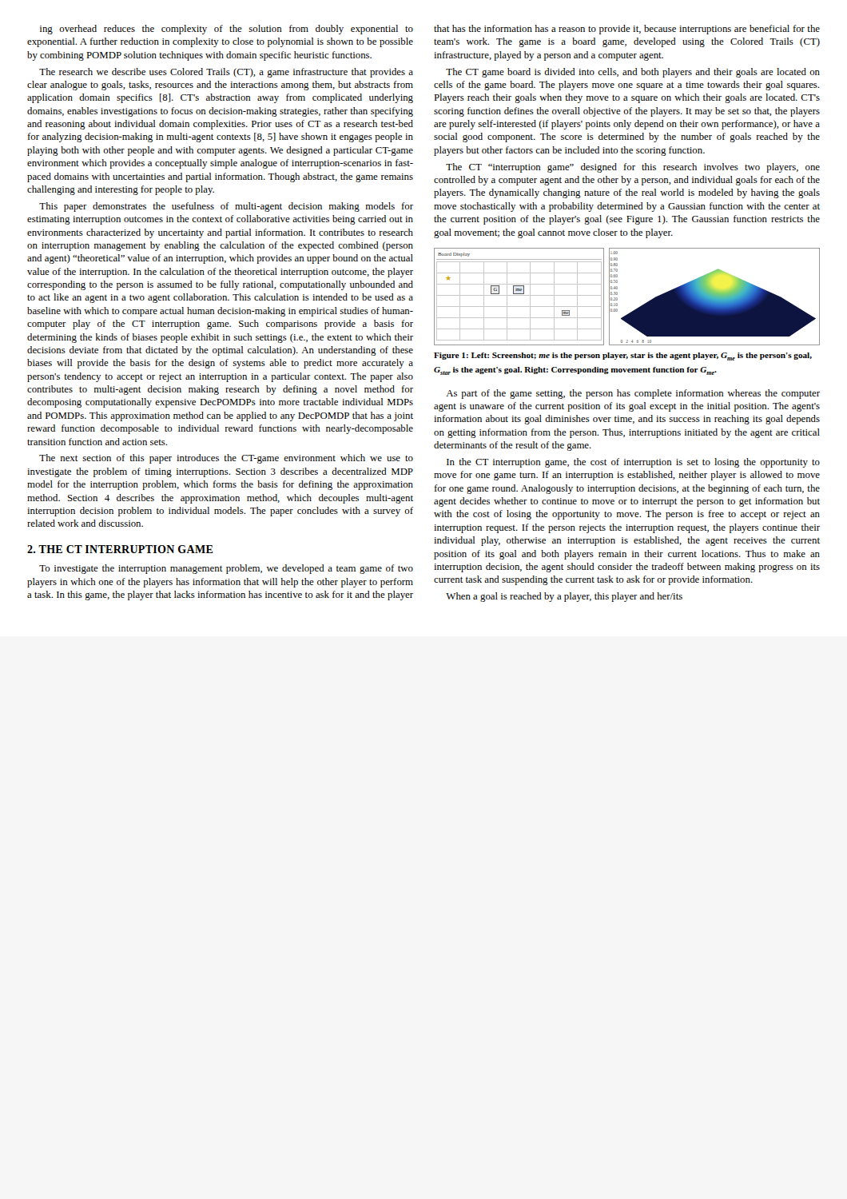ing overhead reduces the complexity of the solution from doubly exponential to exponential. A further reduction in complexity to close to polynomial is shown to be possible by combining POMDP solution techniques with domain specific heuristic functions.
The research we describe uses Colored Trails (CT), a game infrastructure that provides a clear analogue to goals, tasks, resources and the interactions among them, but abstracts from application domain specifics [8]. CT's abstraction away from complicated underlying domains, enables investigations to focus on decision-making strategies, rather than specifying and reasoning about individual domain complexities. Prior uses of CT as a research test-bed for analyzing decision-making in multi-agent contexts [8, 5] have shown it engages people in playing both with other people and with computer agents. We designed a particular CT-game environment which provides a conceptually simple analogue of interruption-scenarios in fast-paced domains with uncertainties and partial information. Though abstract, the game remains challenging and interesting for people to play.
This paper demonstrates the usefulness of multi-agent decision making models for estimating interruption outcomes in the context of collaborative activities being carried out in environments characterized by uncertainty and partial information. It contributes to research on interruption management by enabling the calculation of the expected combined (person and agent) “theoretical” value of an interruption, which provides an upper bound on the actual value of the interruption. In the calculation of the theoretical interruption outcome, the player corresponding to the person is assumed to be fully rational, computationally unbounded and to act like an agent in a two agent collaboration. This calculation is intended to be used as a baseline with which to compare actual human decision-making in empirical studies of human-computer play of the CT interruption game. Such comparisons provide a basis for determining the kinds of biases people exhibit in such settings (i.e., the extent to which their decisions deviate from that dictated by the optimal calculation). An understanding of these biases will provide the basis for the design of systems able to predict more accurately a person's tendency to accept or reject an interruption in a particular context. The paper also contributes to multi-agent decision making research by defining a novel method for decomposing computationally expensive DecPOMDPs into more tractable individual MDPs and POMDPs. This approximation method can be applied to any DecPOMDP that has a joint reward function decomposable to individual reward functions with nearly-decomposable transition function and action sets.
The next section of this paper introduces the CT-game environment which we use to investigate the problem of timing interruptions. Section 3 describes a decentralized MDP model for the interruption problem, which forms the basis for defining the approximation method. Section 4 describes the approximation method, which decouples multi-agent interruption decision problem to individual models. The paper concludes with a survey of related work and discussion.
2. THE CT INTERRUPTION GAME
To investigate the interruption management problem, we developed a team game of two players in which one of the players has information that will help the other player to perform a task. In this game, the player that lacks information has incentive to ask for it and the player that has the information has a reason to provide it, because interruptions are beneficial for the team's work. The game is a board game, developed using the Colored Trails (CT) infrastructure, played by a person and a computer agent.
The CT game board is divided into cells, and both players and their goals are located on cells of the game board. The players move one square at a time towards their goal squares. Players reach their goals when they move to a square on which their goals are located. CT's scoring function defines the overall objective of the players. It may be set so that, the players are purely self-interested (if players' points only depend on their own performance), or have a social good component. The score is determined by the number of goals reached by the players but other factors can be included into the scoring function.
The CT “interruption game” designed for this research involves two players, one controlled by a computer agent and the other by a person, and individual goals for each of the players. The dynamically changing nature of the real world is modeled by having the goals move stochastically with a probability determined by a Gaussian function with the center at the current position of the player's goal (see Figure 1). The Gaussian function restricts the goal movement; the goal cannot move closer to the player.
Board Display
| ★ | | | | | | |
| | | G | me | | | |
| | | | | | me | |
1.00
0.90
0.80
0.70
0.60
0.50
0.40
0.30
0.20
0.10
0.00
0 2 4 6 8 10
Figure 1: Left: Screenshot; me is the person player, star is the agent player, Gme is the person's goal, Gstar is the agent's goal. Right: Corresponding movement function for Gme.
As part of the game setting, the person has complete information whereas the computer agent is unaware of the current position of its goal except in the initial position. The agent's information about its goal diminishes over time, and its success in reaching its goal depends on getting information from the person. Thus, interruptions initiated by the agent are critical determinants of the result of the game.
In the CT interruption game, the cost of interruption is set to losing the opportunity to move for one game turn. If an interruption is established, neither player is allowed to move for one game round. Analogously to interruption decisions, at the beginning of each turn, the agent decides whether to continue to move or to interrupt the person to get information but with the cost of losing the opportunity to move. The person is free to accept or reject an interruption request. If the person rejects the interruption request, the players continue their individual play, otherwise an interruption is established, the agent receives the current position of its goal and both players remain in their current locations. Thus to make an interruption decision, the agent should consider the tradeoff between making progress on its current task and suspending the current task to ask for or provide information.
When a goal is reached by a player, this player and her/its